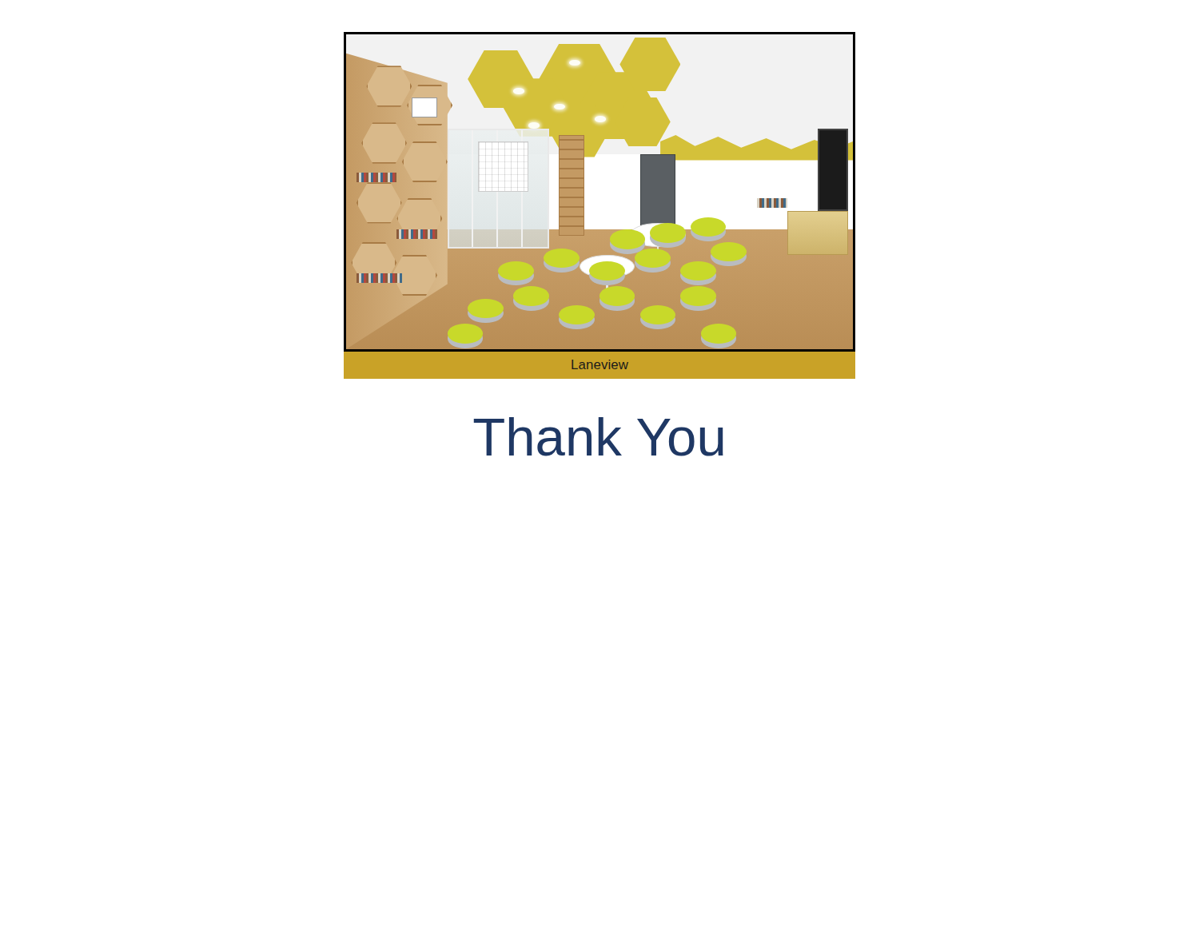Laneview
Thank You